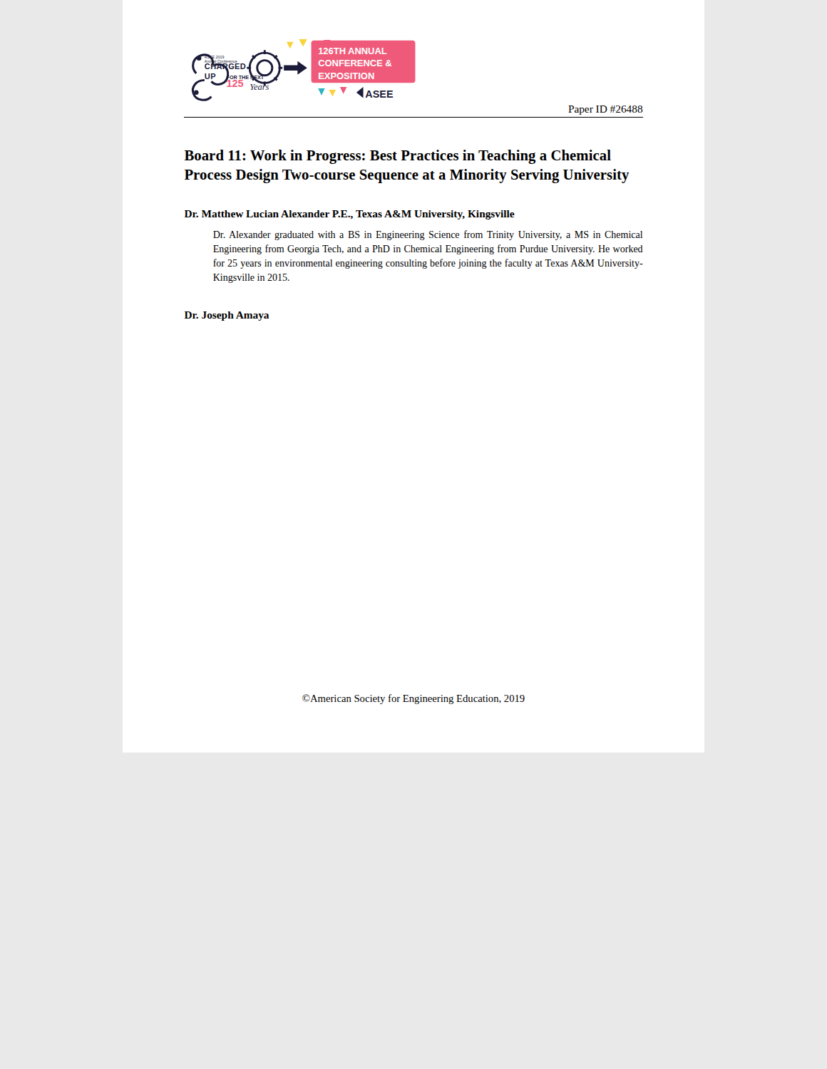ASEE 2019 Annual Conference — Charged Up For The Next 125 Years — 126th Annual Conference & Exposition CHARGED UP FOR THE NEXT 125 Years ASEE 2019 Annual Conference 126TH ANNUAL CONFERENCE & EXPOSITION ASEE
Paper ID #26488
Board 11: Work in Progress: Best Practices in Teaching a Chemical Process Design Two-course Sequence at a Minority Serving University
Dr. Matthew Lucian Alexander P.E., Texas A&M University, Kingsville
Dr. Alexander graduated with a BS in Engineering Science from Trinity University, a MS in Chemical Engineering from Georgia Tech, and a PhD in Chemical Engineering from Purdue University. He worked for 25 years in environmental engineering consulting before joining the faculty at Texas A&M University-Kingsville in 2015.
Dr. Joseph Amaya
©American Society for Engineering Education, 2019